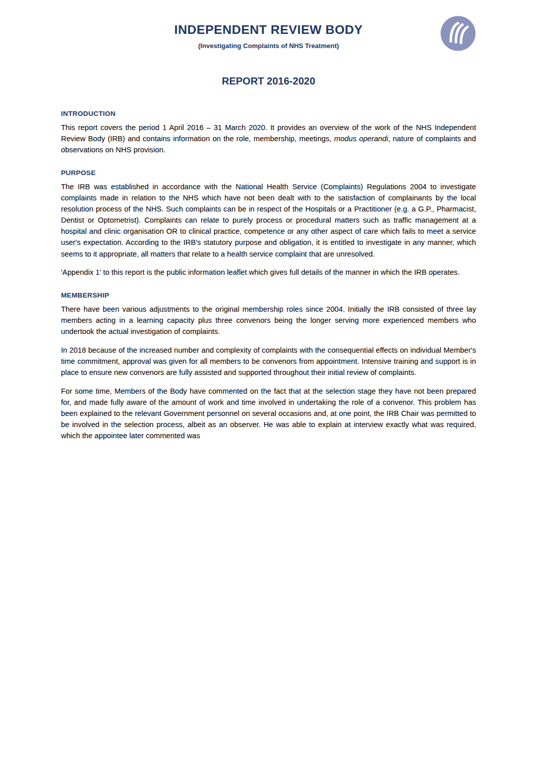INDEPENDENT REVIEW BODY
(Investigating Complaints of NHS Treatment)
REPORT 2016-2020
Introduction
This report covers the period 1 April 2016 – 31 March 2020. It provides an overview of the work of the NHS Independent Review Body (IRB) and contains information on the role, membership, meetings, modus operandi, nature of complaints and observations on NHS provision.
Purpose
The IRB was established in accordance with the National Health Service (Complaints) Regulations 2004 to investigate complaints made in relation to the NHS which have not been dealt with to the satisfaction of complainants by the local resolution process of the NHS. Such complaints can be in respect of the Hospitals or a Practitioner (e.g. a G.P., Pharmacist, Dentist or Optometrist). Complaints can relate to purely process or procedural matters such as traffic management at a hospital and clinic organisation OR to clinical practice, competence or any other aspect of care which fails to meet a service user's expectation. According to the IRB's statutory purpose and obligation, it is entitled to investigate in any manner, which seems to it appropriate, all matters that relate to a health service complaint that are unresolved.
'Appendix 1' to this report is the public information leaflet which gives full details of the manner in which the IRB operates.
Membership
There have been various adjustments to the original membership roles since 2004. Initially the IRB consisted of three lay members acting in a learning capacity plus three convenors being the longer serving more experienced members who undertook the actual investigation of complaints.
In 2018 because of the increased number and complexity of complaints with the consequential effects on individual Member's time commitment, approval was given for all members to be convenors from appointment. Intensive training and support is in place to ensure new convenors are fully assisted and supported throughout their initial review of complaints.
For some time, Members of the Body have commented on the fact that at the selection stage they have not been prepared for, and made fully aware of the amount of work and time involved in undertaking the role of a convenor. This problem has been explained to the relevant Government personnel on several occasions and, at one point, the IRB Chair was permitted to be involved in the selection process, albeit as an observer. He was able to explain at interview exactly what was required, which the appointee later commented was